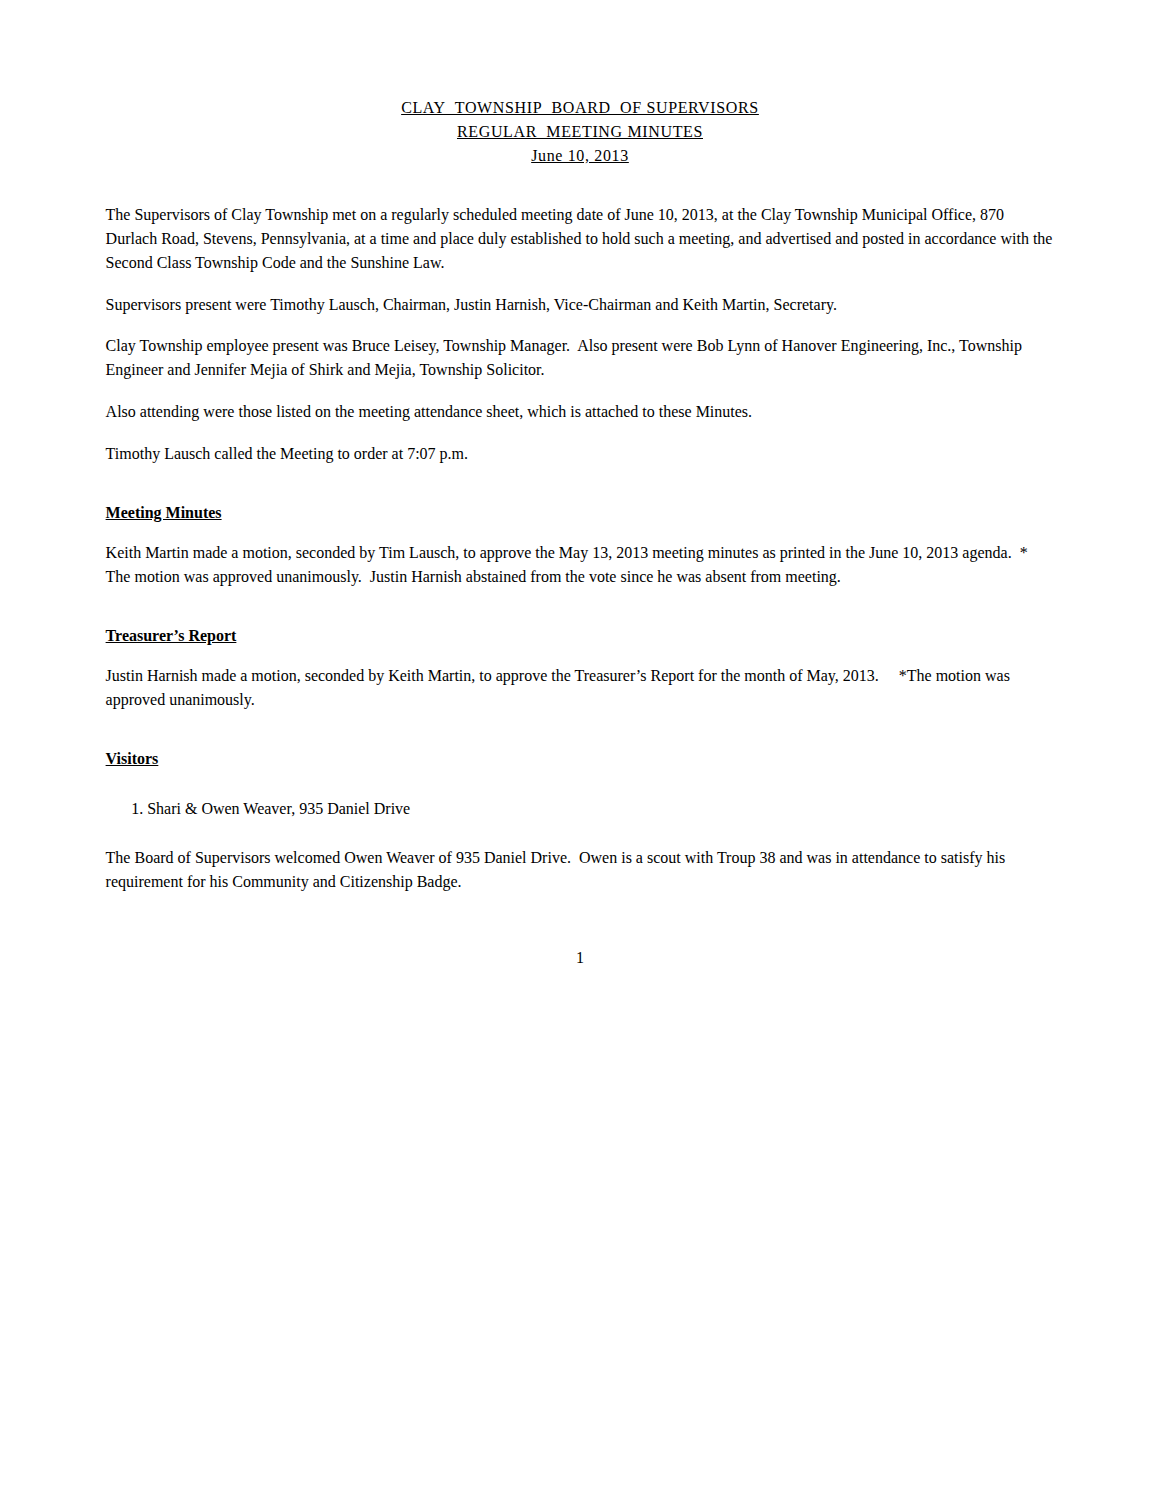CLAY TOWNSHIP BOARD OF SUPERVISORS
REGULAR MEETING MINUTES
June 10, 2013
The Supervisors of Clay Township met on a regularly scheduled meeting date of June 10, 2013, at the Clay Township Municipal Office, 870 Durlach Road, Stevens, Pennsylvania, at a time and place duly established to hold such a meeting, and advertised and posted in accordance with the Second Class Township Code and the Sunshine Law.
Supervisors present were Timothy Lausch, Chairman, Justin Harnish, Vice-Chairman and Keith Martin, Secretary.
Clay Township employee present was Bruce Leisey, Township Manager. Also present were Bob Lynn of Hanover Engineering, Inc., Township Engineer and Jennifer Mejia of Shirk and Mejia, Township Solicitor.
Also attending were those listed on the meeting attendance sheet, which is attached to these Minutes.
Timothy Lausch called the Meeting to order at 7:07 p.m.
Meeting Minutes
Keith Martin made a motion, seconded by Tim Lausch, to approve the May 13, 2013 meeting minutes as printed in the June 10, 2013 agenda. * The motion was approved unanimously. Justin Harnish abstained from the vote since he was absent from meeting.
Treasurer’s Report
Justin Harnish made a motion, seconded by Keith Martin, to approve the Treasurer’s Report for the month of May, 2013. *The motion was approved unanimously.
Visitors
Shari & Owen Weaver, 935 Daniel Drive
The Board of Supervisors welcomed Owen Weaver of 935 Daniel Drive. Owen is a scout with Troup 38 and was in attendance to satisfy his requirement for his Community and Citizenship Badge.
1